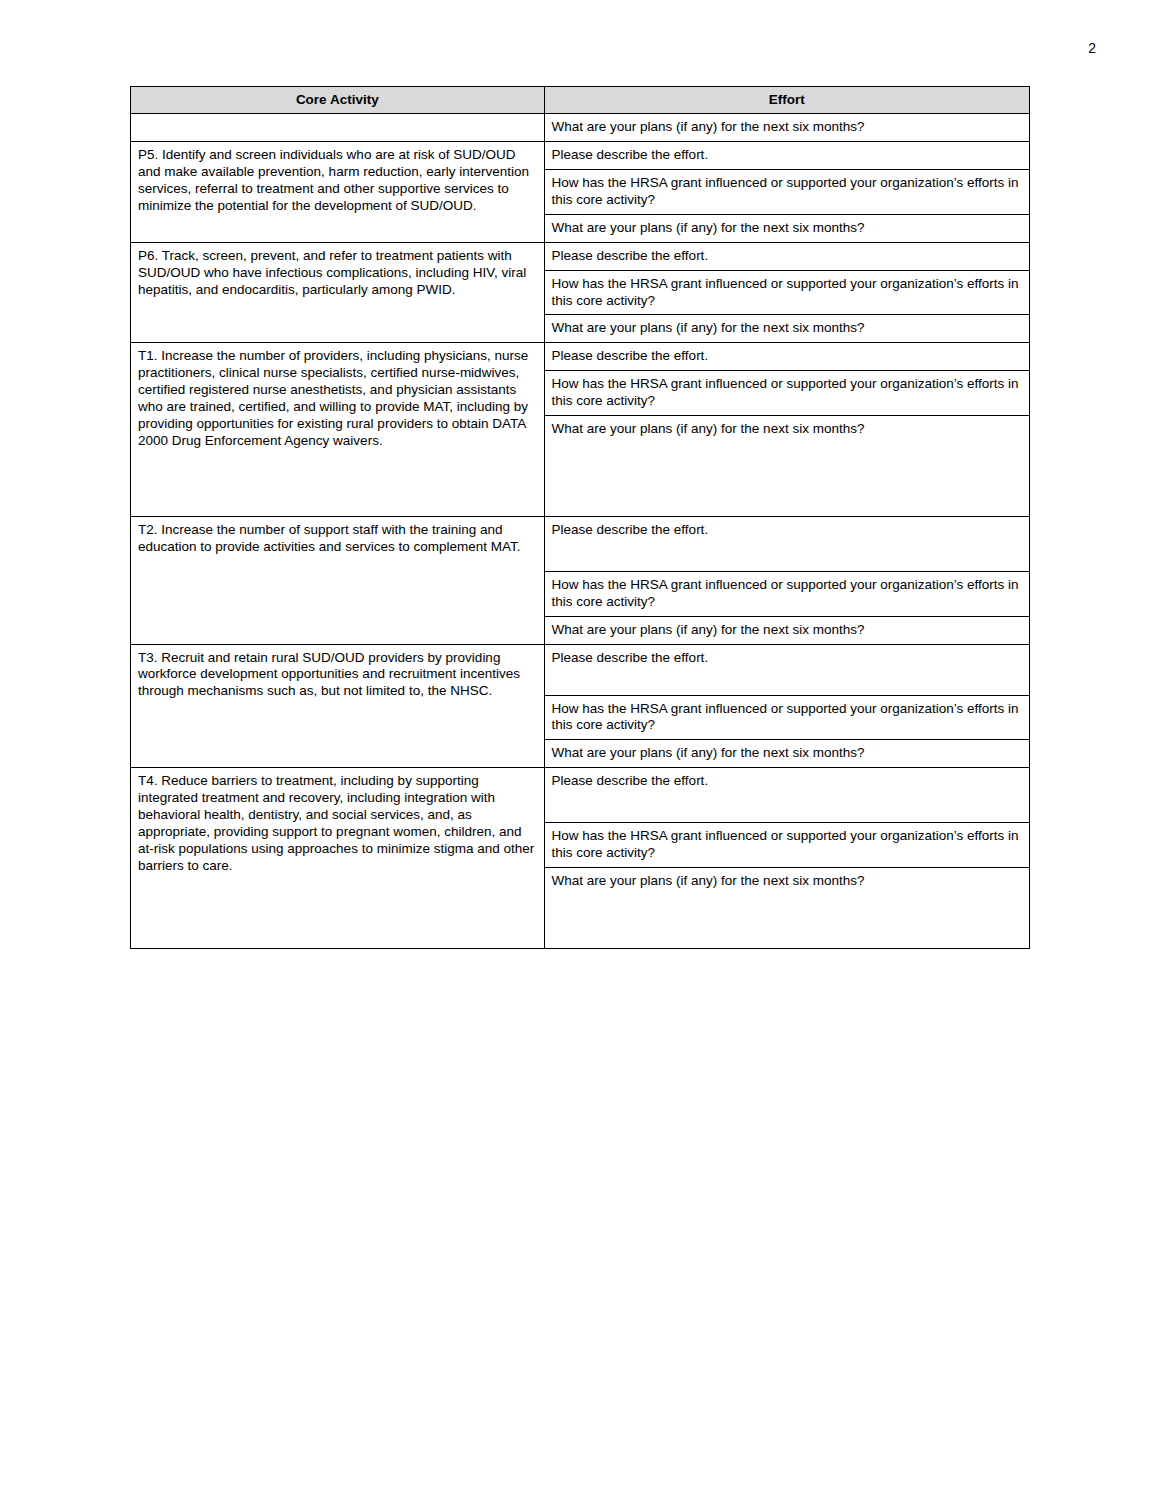2
| Core Activity | Effort |
| --- | --- |
| | What are your plans (if any) for the next six months? |
| P5. Identify and screen individuals who are at risk of SUD/OUD and make available prevention, harm reduction, early intervention services, referral to treatment and other supportive services to minimize the potential for the development of SUD/OUD. | Please describe the effort. |
| How has the HRSA grant influenced or supported your organization’s efforts in this core activity? |
| What are your plans (if any) for the next six months? |
| P6. Track, screen, prevent, and refer to treatment patients with SUD/OUD who have infectious complications, including HIV, viral hepatitis, and endocarditis, particularly among PWID. | Please describe the effort. |
| How has the HRSA grant influenced or supported your organization’s efforts in this core activity? |
| What are your plans (if any) for the next six months? |
| T1. Increase the number of providers, including physicians, nurse practitioners, clinical nurse specialists, certified nurse-midwives, certified registered nurse anesthetists, and physician assistants who are trained, certified, and willing to provide MAT, including by providing opportunities for existing rural providers to obtain DATA 2000 Drug Enforcement Agency waivers. | Please describe the effort. |
| How has the HRSA grant influenced or supported your organization’s efforts in this core activity? |
| What are your plans (if any) for the next six months? |
| T2. Increase the number of support staff with the training and education to provide activities and services to complement MAT. | Please describe the effort. |
| How has the HRSA grant influenced or supported your organization’s efforts in this core activity? |
| What are your plans (if any) for the next six months? |
| T3. Recruit and retain rural SUD/OUD providers by providing workforce development opportunities and recruitment incentives through mechanisms such as, but not limited to, the NHSC. | Please describe the effort. |
| How has the HRSA grant influenced or supported your organization’s efforts in this core activity? |
| What are your plans (if any) for the next six months? |
| T4. Reduce barriers to treatment, including by supporting integrated treatment and recovery, including integration with behavioral health, dentistry, and social services, and, as appropriate, providing support to pregnant women, children, and at-risk populations using approaches to minimize stigma and other barriers to care. | Please describe the effort. |
| How has the HRSA grant influenced or supported your organization’s efforts in this core activity? |
| What are your plans (if any) for the next six months? |